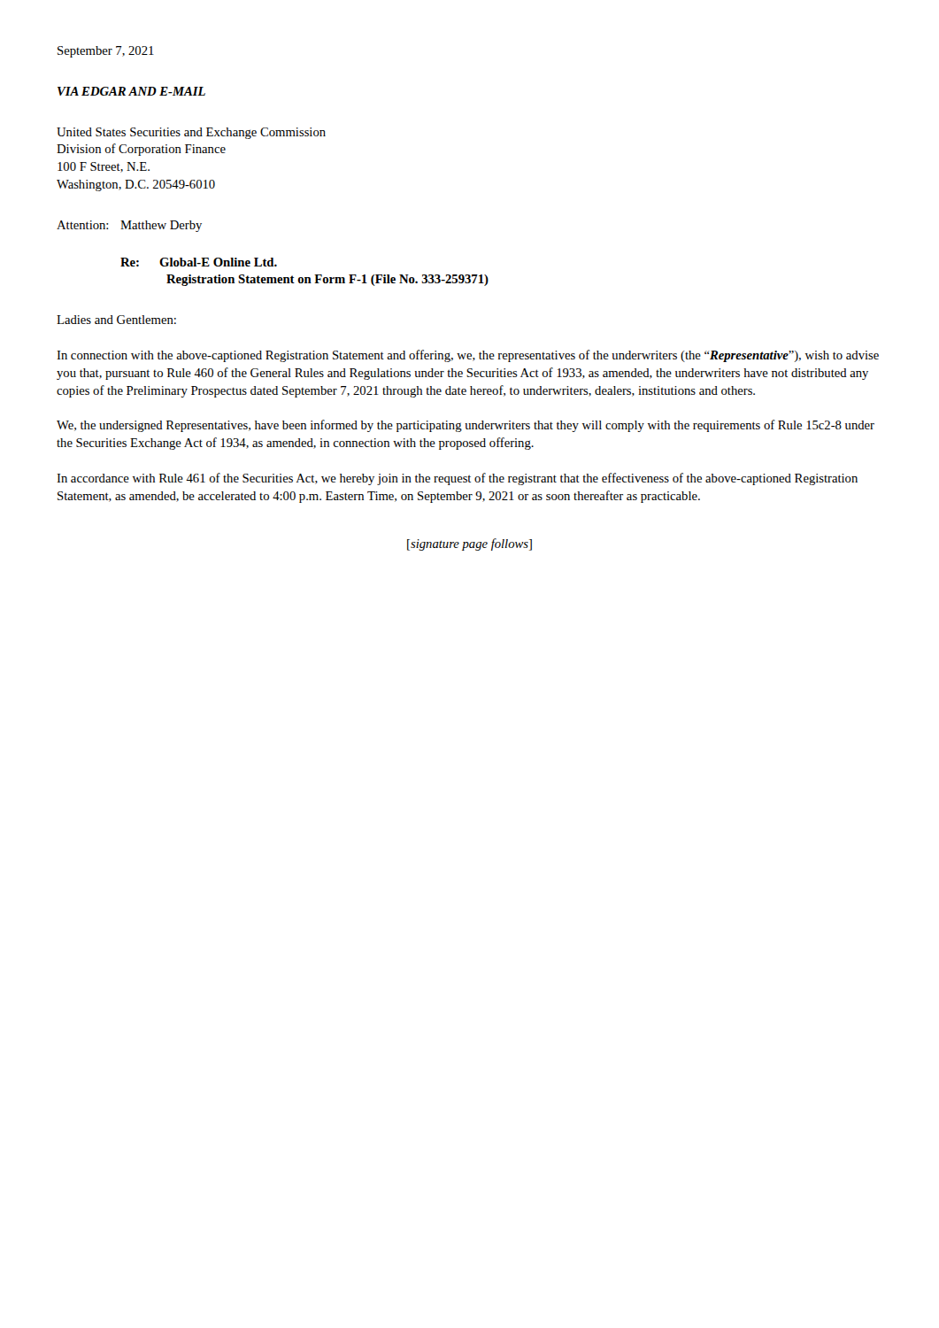September 7, 2021
VIA EDGAR AND E-MAIL
United States Securities and Exchange Commission
Division of Corporation Finance
100 F Street, N.E.
Washington, D.C. 20549-6010
Attention: Matthew Derby
Re:
Global-E Online Ltd.
Registration Statement on Form F-1 (File No. 333-259371)
Ladies and Gentlemen:
In connection with the above-captioned Registration Statement and offering, we, the representatives of the underwriters (the “Representative”), wish to advise you that, pursuant to Rule 460 of the General Rules and Regulations under the Securities Act of 1933, as amended, the underwriters have not distributed any copies of the Preliminary Prospectus dated September 7, 2021 through the date hereof, to underwriters, dealers, institutions and others.
We, the undersigned Representatives, have been informed by the participating underwriters that they will comply with the requirements of Rule 15c2-8 under the Securities Exchange Act of 1934, as amended, in connection with the proposed offering.
In accordance with Rule 461 of the Securities Act, we hereby join in the request of the registrant that the effectiveness of the above-captioned Registration Statement, as amended, be accelerated to 4:00 p.m. Eastern Time, on September 9, 2021 or as soon thereafter as practicable.
[signature page follows]